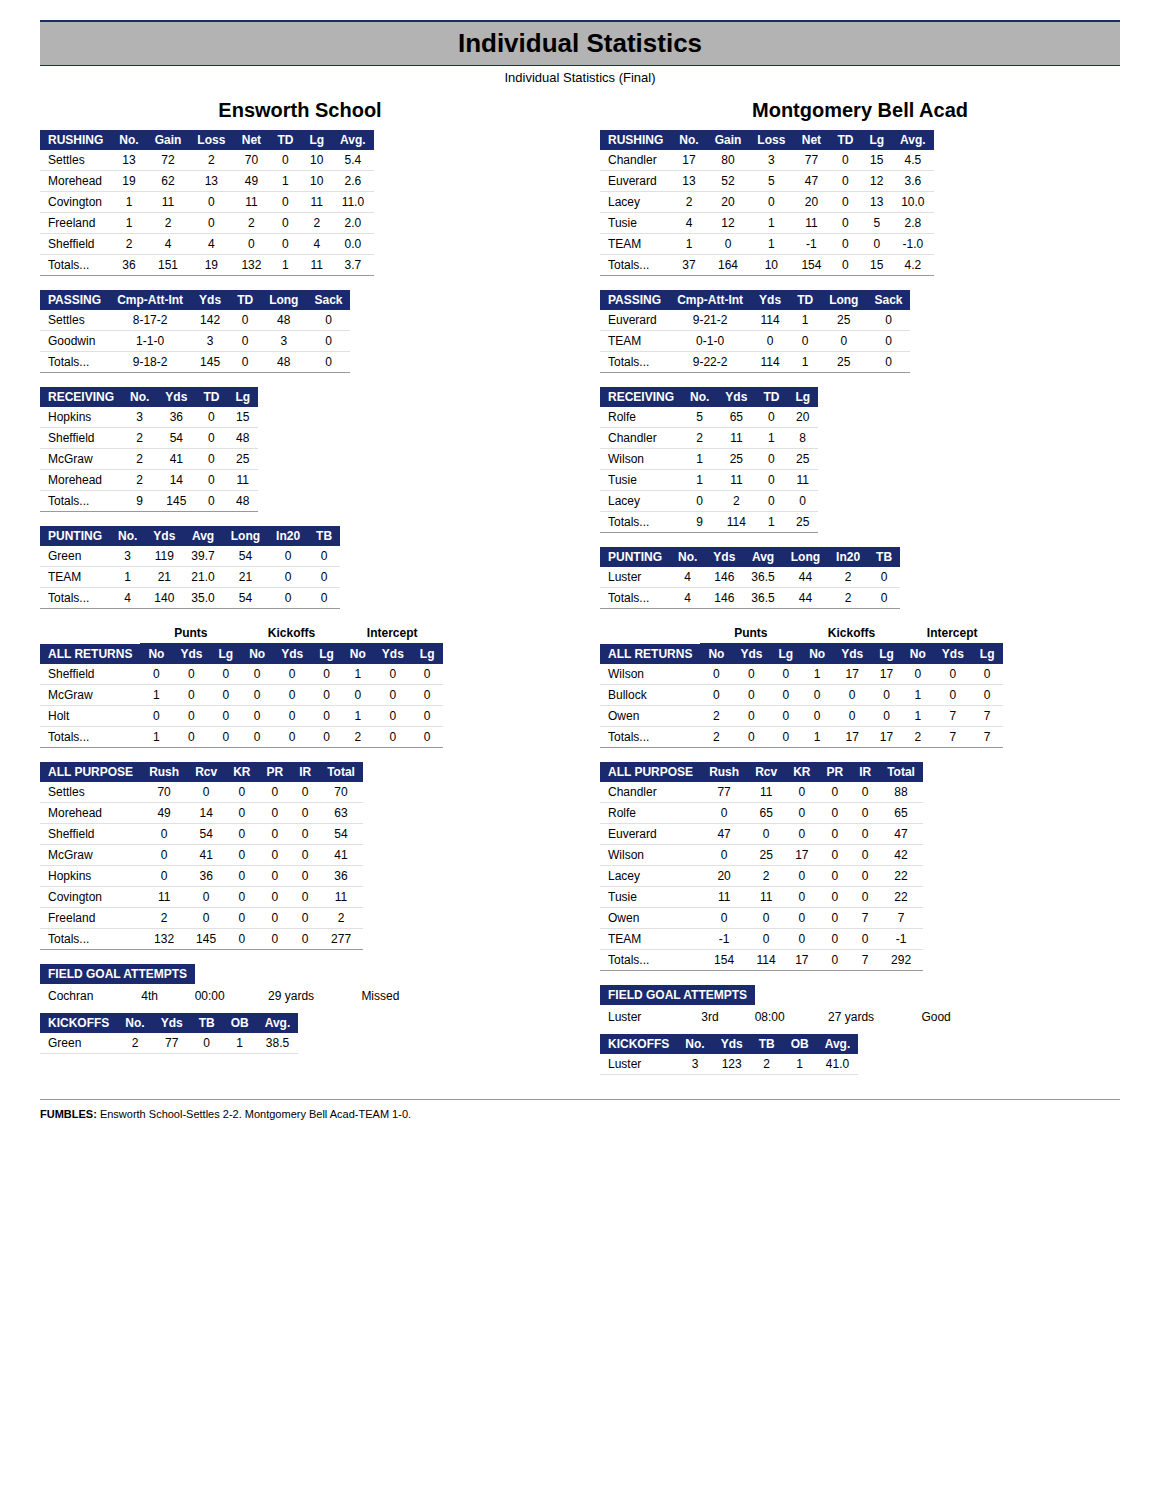Individual Statistics
Individual Statistics (Final)
Ensworth School
| RUSHING | No. | Gain | Loss | Net | TD | Lg | Avg. |
| --- | --- | --- | --- | --- | --- | --- | --- |
| Settles | 13 | 72 | 2 | 70 | 0 | 10 | 5.4 |
| Morehead | 19 | 62 | 13 | 49 | 1 | 10 | 2.6 |
| Covington | 1 | 11 | 0 | 11 | 0 | 11 | 11.0 |
| Freeland | 1 | 2 | 0 | 2 | 0 | 2 | 2.0 |
| Sheffield | 2 | 4 | 4 | 0 | 0 | 4 | 0.0 |
| Totals... | 36 | 151 | 19 | 132 | 1 | 11 | 3.7 |
| PASSING | Cmp-Att-Int | Yds | TD | Long | Sack |
| --- | --- | --- | --- | --- | --- |
| Settles | 8-17-2 | 142 | 0 | 48 | 0 |
| Goodwin | 1-1-0 | 3 | 0 | 3 | 0 |
| Totals... | 9-18-2 | 145 | 0 | 48 | 0 |
| RECEIVING | No. | Yds | TD | Lg |
| --- | --- | --- | --- | --- |
| Hopkins | 3 | 36 | 0 | 15 |
| Sheffield | 2 | 54 | 0 | 48 |
| McGraw | 2 | 41 | 0 | 25 |
| Morehead | 2 | 14 | 0 | 11 |
| Totals... | 9 | 145 | 0 | 48 |
| PUNTING | No. | Yds | Avg | Long | In20 | TB |
| --- | --- | --- | --- | --- | --- | --- |
| Green | 3 | 119 | 39.7 | 54 | 0 | 0 |
| TEAM | 1 | 21 | 21.0 | 21 | 0 | 0 |
| Totals... | 4 | 140 | 35.0 | 54 | 0 | 0 |
| | Punts | Kickoffs | Intercept |
| --- | --- | --- | --- |
| ALL RETURNS | No | Yds | Lg | No | Yds | Lg | No | Yds | Lg |
| Sheffield | 0 | 0 | 0 | 0 | 0 | 0 | 1 | 0 | 0 |
| McGraw | 1 | 0 | 0 | 0 | 0 | 0 | 0 | 0 | 0 |
| Holt | 0 | 0 | 0 | 0 | 0 | 0 | 1 | 0 | 0 |
| Totals... | 1 | 0 | 0 | 0 | 0 | 0 | 2 | 0 | 0 |
| ALL PURPOSE | Rush | Rcv | KR | PR | IR | Total |
| --- | --- | --- | --- | --- | --- | --- |
| Settles | 70 | 0 | 0 | 0 | 0 | 70 |
| Morehead | 49 | 14 | 0 | 0 | 0 | 63 |
| Sheffield | 0 | 54 | 0 | 0 | 0 | 54 |
| McGraw | 0 | 41 | 0 | 0 | 0 | 41 |
| Hopkins | 0 | 36 | 0 | 0 | 0 | 36 |
| Covington | 11 | 0 | 0 | 0 | 0 | 11 |
| Freeland | 2 | 0 | 0 | 0 | 0 | 2 |
| Totals... | 132 | 145 | 0 | 0 | 0 | 277 |
FIELD GOAL ATTEMPTS
Cochran 4th 00:00 29 yards Missed
| KICKOFFS | No. | Yds | TB | OB | Avg. |
| --- | --- | --- | --- | --- | --- |
| Green | 2 | 77 | 0 | 1 | 38.5 |
Montgomery Bell Acad
| RUSHING | No. | Gain | Loss | Net | TD | Lg | Avg. |
| --- | --- | --- | --- | --- | --- | --- | --- |
| Chandler | 17 | 80 | 3 | 77 | 0 | 15 | 4.5 |
| Euverard | 13 | 52 | 5 | 47 | 0 | 12 | 3.6 |
| Lacey | 2 | 20 | 0 | 20 | 0 | 13 | 10.0 |
| Tusie | 4 | 12 | 1 | 11 | 0 | 5 | 2.8 |
| TEAM | 1 | 0 | 1 | -1 | 0 | 0 | -1.0 |
| Totals... | 37 | 164 | 10 | 154 | 0 | 15 | 4.2 |
| PASSING | Cmp-Att-Int | Yds | TD | Long | Sack |
| --- | --- | --- | --- | --- | --- |
| Euverard | 9-21-2 | 114 | 1 | 25 | 0 |
| TEAM | 0-1-0 | 0 | 0 | 0 | 0 |
| Totals... | 9-22-2 | 114 | 1 | 25 | 0 |
| RECEIVING | No. | Yds | TD | Lg |
| --- | --- | --- | --- | --- |
| Rolfe | 5 | 65 | 0 | 20 |
| Chandler | 2 | 11 | 1 | 8 |
| Wilson | 1 | 25 | 0 | 25 |
| Tusie | 1 | 11 | 0 | 11 |
| Lacey | 0 | 2 | 0 | 0 |
| Totals... | 9 | 114 | 1 | 25 |
| PUNTING | No. | Yds | Avg | Long | In20 | TB |
| --- | --- | --- | --- | --- | --- | --- |
| Luster | 4 | 146 | 36.5 | 44 | 2 | 0 |
| Totals... | 4 | 146 | 36.5 | 44 | 2 | 0 |
| | Punts | Kickoffs | Intercept |
| --- | --- | --- | --- |
| ALL RETURNS | No | Yds | Lg | No | Yds | Lg | No | Yds | Lg |
| Wilson | 0 | 0 | 0 | 1 | 17 | 17 | 0 | 0 | 0 |
| Bullock | 0 | 0 | 0 | 0 | 0 | 0 | 1 | 0 | 0 |
| Owen | 2 | 0 | 0 | 0 | 0 | 0 | 1 | 7 | 7 |
| Totals... | 2 | 0 | 0 | 1 | 17 | 17 | 2 | 7 | 7 |
| ALL PURPOSE | Rush | Rcv | KR | PR | IR | Total |
| --- | --- | --- | --- | --- | --- | --- |
| Chandler | 77 | 11 | 0 | 0 | 0 | 88 |
| Rolfe | 0 | 65 | 0 | 0 | 0 | 65 |
| Euverard | 47 | 0 | 0 | 0 | 0 | 47 |
| Wilson | 0 | 25 | 17 | 0 | 0 | 42 |
| Lacey | 20 | 2 | 0 | 0 | 0 | 22 |
| Tusie | 11 | 11 | 0 | 0 | 0 | 22 |
| Owen | 0 | 0 | 0 | 0 | 7 | 7 |
| TEAM | -1 | 0 | 0 | 0 | 0 | -1 |
| Totals... | 154 | 114 | 17 | 0 | 7 | 292 |
FIELD GOAL ATTEMPTS
Luster 3rd 08:00 27 yards Good
| KICKOFFS | No. | Yds | TB | OB | Avg. |
| --- | --- | --- | --- | --- | --- |
| Luster | 3 | 123 | 2 | 1 | 41.0 |
FUMBLES: Ensworth School-Settles 2-2. Montgomery Bell Acad-TEAM 1-0.